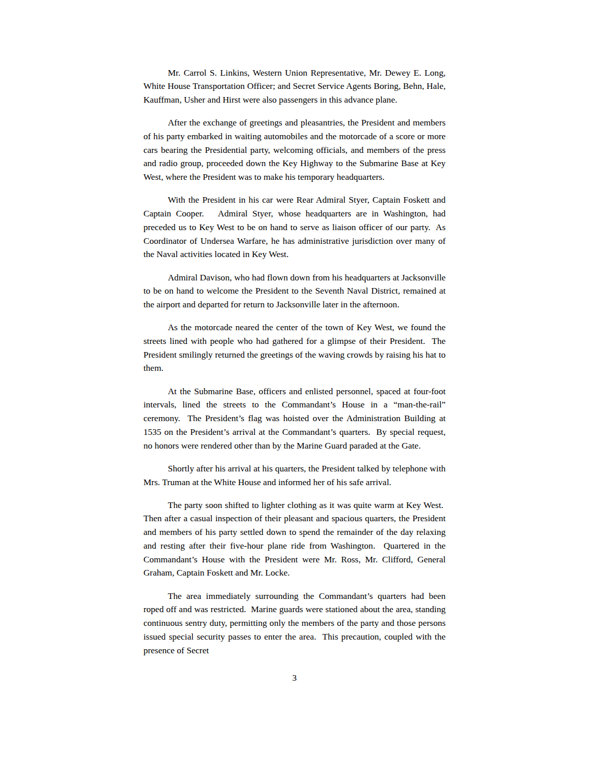Mr. Carrol S. Linkins, Western Union Representative, Mr. Dewey E. Long, White House Transportation Officer; and Secret Service Agents Boring, Behn, Hale, Kauffman, Usher and Hirst were also passengers in this advance plane.
After the exchange of greetings and pleasantries, the President and members of his party embarked in waiting automobiles and the motorcade of a score or more cars bearing the Presidential party, welcoming officials, and members of the press and radio group, proceeded down the Key Highway to the Submarine Base at Key West, where the President was to make his temporary headquarters.
With the President in his car were Rear Admiral Styer, Captain Foskett and Captain Cooper. Admiral Styer, whose headquarters are in Washington, had preceded us to Key West to be on hand to serve as liaison officer of our party. As Coordinator of Undersea Warfare, he has administrative jurisdiction over many of the Naval activities located in Key West.
Admiral Davison, who had flown down from his headquarters at Jacksonville to be on hand to welcome the President to the Seventh Naval District, remained at the airport and departed for return to Jacksonville later in the afternoon.
As the motorcade neared the center of the town of Key West, we found the streets lined with people who had gathered for a glimpse of their President. The President smilingly returned the greetings of the waving crowds by raising his hat to them.
At the Submarine Base, officers and enlisted personnel, spaced at four-foot intervals, lined the streets to the Commandant’s House in a “man-the-rail” ceremony. The President’s flag was hoisted over the Administration Building at 1535 on the President’s arrival at the Commandant’s quarters. By special request, no honors were rendered other than by the Marine Guard paraded at the Gate.
Shortly after his arrival at his quarters, the President talked by telephone with Mrs. Truman at the White House and informed her of his safe arrival.
The party soon shifted to lighter clothing as it was quite warm at Key West. Then after a casual inspection of their pleasant and spacious quarters, the President and members of his party settled down to spend the remainder of the day relaxing and resting after their five-hour plane ride from Washington. Quartered in the Commandant’s House with the President were Mr. Ross, Mr. Clifford, General Graham, Captain Foskett and Mr. Locke.
The area immediately surrounding the Commandant’s quarters had been roped off and was restricted. Marine guards were stationed about the area, standing continuous sentry duty, permitting only the members of the party and those persons issued special security passes to enter the area. This precaution, coupled with the presence of Secret
3